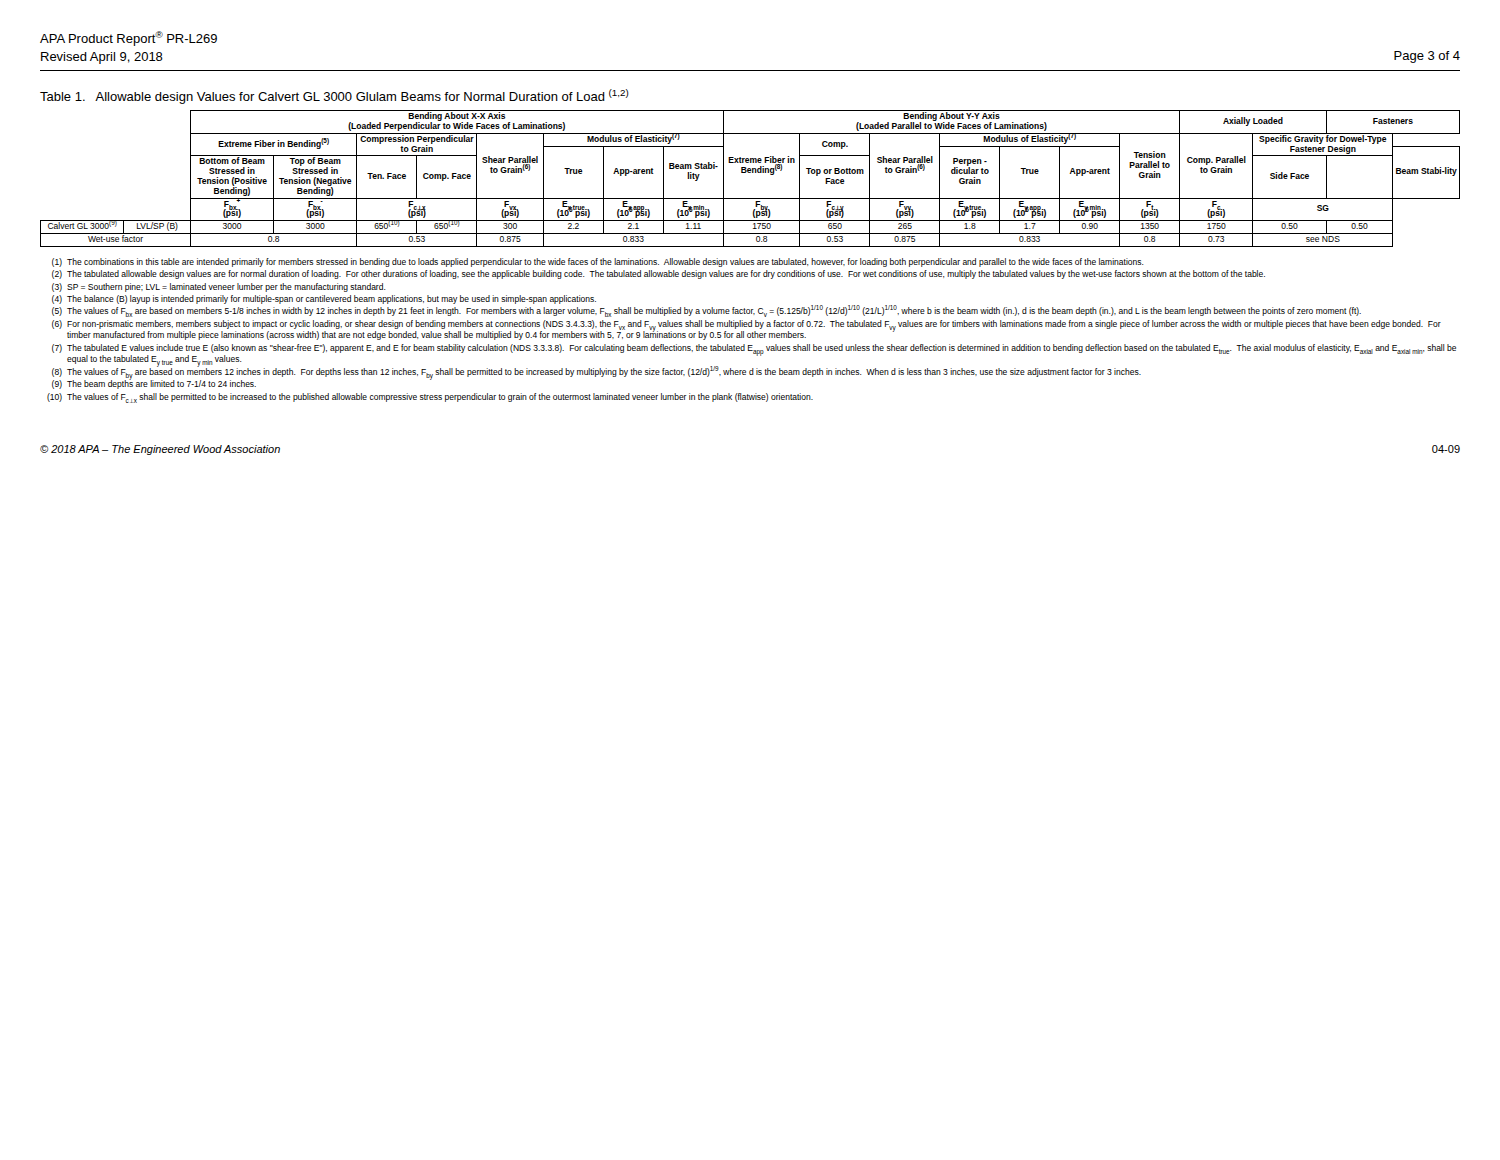APA Product Report® PR-L269
Revised April 9, 2018
Page 3 of 4
Table 1. Allowable design Values for Calvert GL 3000 Glulam Beams for Normal Duration of Load (1,2)
| | | Bending About X-X Axis (Loaded Perpendicular to Wide Faces of Laminations) | Bending About Y-Y Axis (Loaded Parallel to Wide Faces of Laminations) | Axially Loaded | Fasteners |
| --- | --- | --- | --- | --- | --- |
| Extreme Fiber in Bending (5) | Compression Perpendicular to Grain | Shear Parallel to Grain (6) | Modulus of Elasticity (7) | Extreme Fiber in Bending (8) | Comp. | Shear Parallel to Grain (6) | Modulus of Elasticity (7) | Tension Parallel to Grain | Comp. Parallel to Grain | Specific Gravity for Dowel-Type Fastener Design |
| True | App-arent | Beam Stabi-lity | Perpen -dicular to Grain | True | App-arent | Beam Stabi-lity |
| Bottom of Beam Stressed in Tension (Positive Bending) | Top of Beam Stressed in Tension (Negative Bending) | Ten. Face | Comp. Face | Top or Bottom Face | Side Face |
| | | F bx + (psi) | F bx - (psi) | F c⊥x (psi) | F vx (psi) | E x true (10 6 psi) | E x app (10 6 psi) | E x min (10 6 psi) | F by (psi) | F c⊥y (psi) | F vy (psi) | E y true (10 6 psi) | E y app (10 6 psi) | E y min (10 6 psi) | F t (psi) | F c (psi) | SG |
| Calvert GL 3000 (9) | LVL/SP (B) | 3000 | 3000 | 650 (10) | 650 (10) | 300 | 2.2 | 2.1 | 1.11 | 1750 | 650 | 265 | 1.8 | 1.7 | 0.90 | 1350 | 1750 | 0.50 | 0.50 |
| Wet-use factor | 0.8 | 0.53 | 0.875 | 0.833 | 0.8 | 0.53 | 0.875 | 0.833 | 0.8 | 0.73 | see NDS |
(1)
The combinations in this table are intended primarily for members stressed in bending due to loads applied perpendicular to the wide faces of the laminations. Allowable design values are tabulated, however, for loading both perpendicular and parallel to the wide faces of the laminations.
(2)
The tabulated allowable design values are for normal duration of loading. For other durations of loading, see the applicable building code. The tabulated allowable design values are for dry conditions of use. For wet conditions of use, multiply the tabulated values by the wet-use factors shown at the bottom of the table.
(3)
SP = Southern pine; LVL = laminated veneer lumber per the manufacturing standard.
(4)
The balance (B) layup is intended primarily for multiple-span or cantilevered beam applications, but may be used in simple-span applications.
(5)
The values of Fbx are based on members 5-1/8 inches in width by 12 inches in depth by 21 feet in length. For members with a larger volume, Fbx shall be multiplied by a volume factor, Cv = (5.125/b)1/10 (12/d)1/10 (21/L)1/10, where b is the beam width (in.), d is the beam depth (in.), and L is the beam length between the points of zero moment (ft).
(6)
For non-prismatic members, members subject to impact or cyclic loading, or shear design of bending members at connections (NDS 3.4.3.3), the Fvx and Fvy values shall be multiplied by a factor of 0.72. The tabulated Fvy values are for timbers with laminations made from a single piece of lumber across the width or multiple pieces that have been edge bonded. For timber manufactured from multiple piece laminations (across width) that are not edge bonded, value shall be multiplied by 0.4 for members with 5, 7, or 9 laminations or by 0.5 for all other members.
(7)
The tabulated E values include true E (also known as "shear-free E"), apparent E, and E for beam stability calculation (NDS 3.3.3.8). For calculating beam deflections, the tabulated Eapp values shall be used unless the shear deflection is determined in addition to bending deflection based on the tabulated Etrue. The axial modulus of elasticity, Eaxial and Eaxial min, shall be equal to the tabulated Ey true and Ey min values.
(8)
The values of Fby are based on members 12 inches in depth. For depths less than 12 inches, Fby shall be permitted to be increased by multiplying by the size factor, (12/d)1/9, where d is the beam depth in inches. When d is less than 3 inches, use the size adjustment factor for 3 inches.
(9)
The beam depths are limited to 7-1/4 to 24 inches.
(10)
The values of Fc⊥x shall be permitted to be increased to the published allowable compressive stress perpendicular to grain of the outermost laminated veneer lumber in the plank (flatwise) orientation.
© 2018 APA – The Engineered Wood Association
04-09